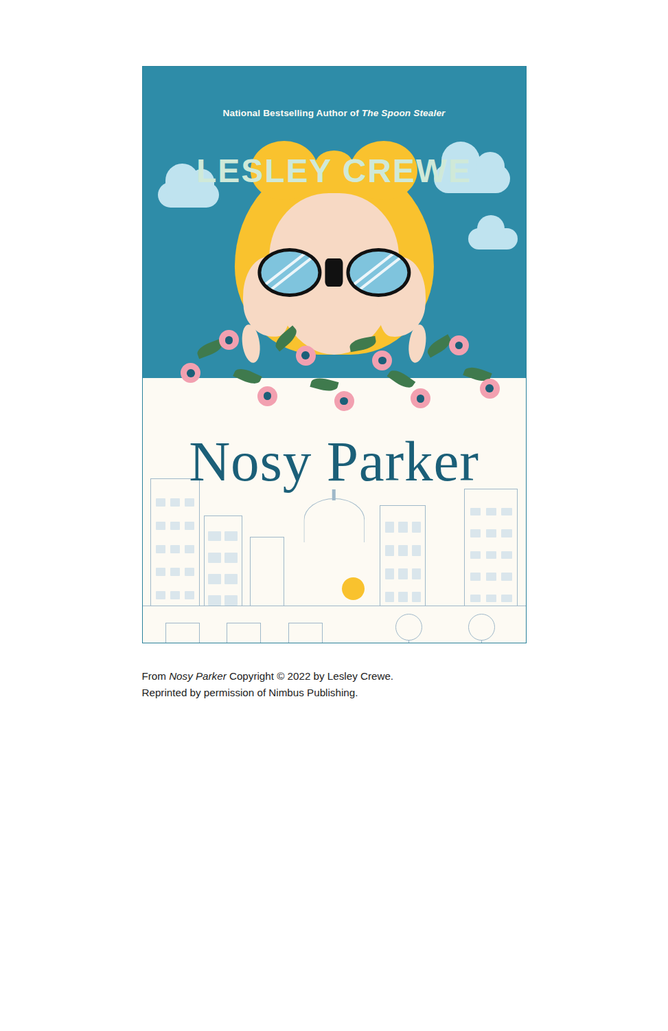National Bestselling Author of The Spoon Stealer
Lesley Crewe
Nosy Parker
From Nosy Parker Copyright © 2022 by Lesley Crewe.
Reprinted by permission of Nimbus Publishing.